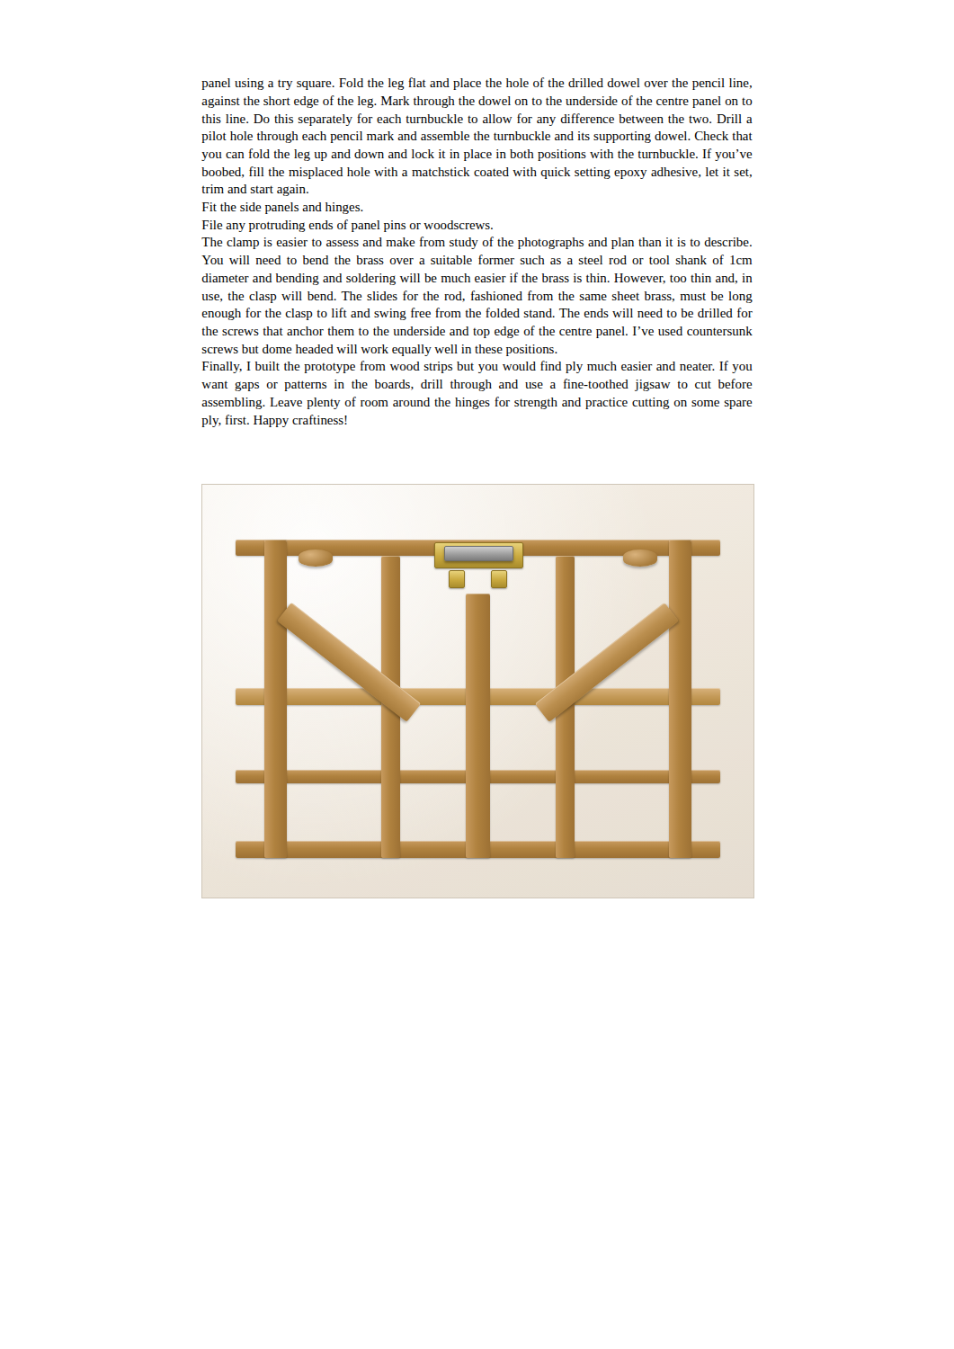panel using a try square. Fold the leg flat and place the hole of the drilled dowel over the pencil line, against the short edge of the leg. Mark through the dowel on to the underside of the centre panel on to this line. Do this separately for each turnbuckle to allow for any difference between the two. Drill a pilot hole through each pencil mark and assemble the turnbuckle and its supporting dowel. Check that you can fold the leg up and down and lock it in place in both positions with the turnbuckle. If you’ve boobed, fill the misplaced hole with a matchstick coated with quick setting epoxy adhesive, let it set, trim and start again.
Fit the side panels and hinges.
File any protruding ends of panel pins or woodscrews.
The clamp is easier to assess and make from study of the photographs and plan than it is to describe. You will need to bend the brass over a suitable former such as a steel rod or tool shank of 1cm diameter and bending and soldering will be much easier if the brass is thin. However, too thin and, in use, the clasp will bend. The slides for the rod, fashioned from the same sheet brass, must be long enough for the clasp to lift and swing free from the folded stand. The ends will need to be drilled for the screws that anchor them to the underside and top edge of the centre panel. I’ve used countersunk screws but dome headed will work equally well in these positions.
Finally, I built the prototype from wood strips but you would find ply much easier and neater. If you want gaps or patterns in the boards, drill through and use a fine-toothed jigsaw to cut before assembling. Leave plenty of room around the hinges for strength and practice cutting on some spare ply, first. Happy craftiness!